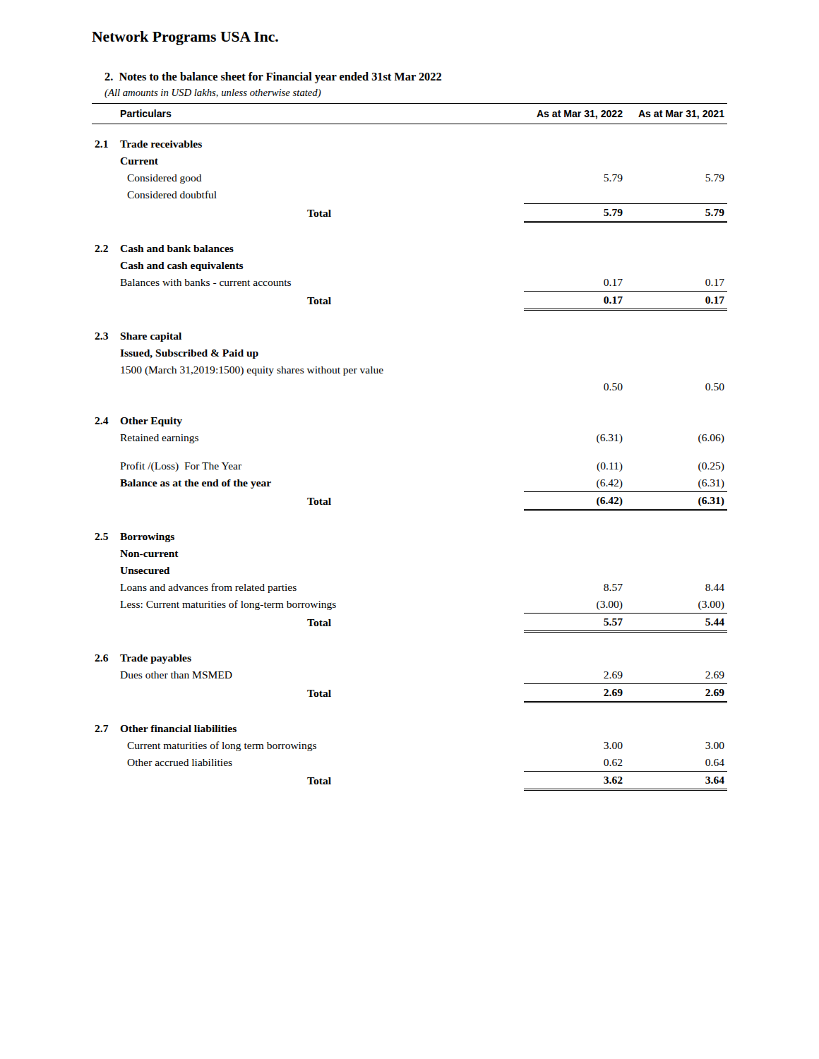Network Programs USA Inc.
2. Notes to the balance sheet for Financial year ended 31st Mar 2022
(All amounts in USD lakhs, unless otherwise stated)
| | Particulars | As at Mar 31, 2022 | As at Mar 31, 2021 |
| --- | --- | --- | --- |
| 2.1 | Trade receivables | | |
| | Current | | |
| | Considered good | 5.79 | 5.79 |
| | Considered doubtful | | |
| | Total | 5.79 | 5.79 |
| 2.2 | Cash and bank balances | | |
| | Cash and cash equivalents | | |
| | Balances with banks - current accounts | 0.17 | 0.17 |
| | Total | 0.17 | 0.17 |
| 2.3 | Share capital | | |
| | Issued, Subscribed & Paid up | | |
| | 1500 (March 31,2019:1500) equity shares without per value | | |
| | | 0.50 | 0.50 |
| 2.4 | Other Equity | | |
| | Retained earnings | (6.31) | (6.06) |
| | Profit /(Loss) For The Year | (0.11) | (0.25) |
| | Balance as at the end of the year | (6.42) | (6.31) |
| | Total | (6.42) | (6.31) |
| 2.5 | Borrowings | | |
| | Non-current | | |
| | Unsecured | | |
| | Loans and advances from related parties | 8.57 | 8.44 |
| | Less: Current maturities of long-term borrowings | (3.00) | (3.00) |
| | Total | 5.57 | 5.44 |
| 2.6 | Trade payables | | |
| | Dues other than MSMED | 2.69 | 2.69 |
| | Total | 2.69 | 2.69 |
| 2.7 | Other financial liabilities | | |
| | Current maturities of long term borrowings | 3.00 | 3.00 |
| | Other accrued liabilities | 0.62 | 0.64 |
| | Total | 3.62 | 3.64 |